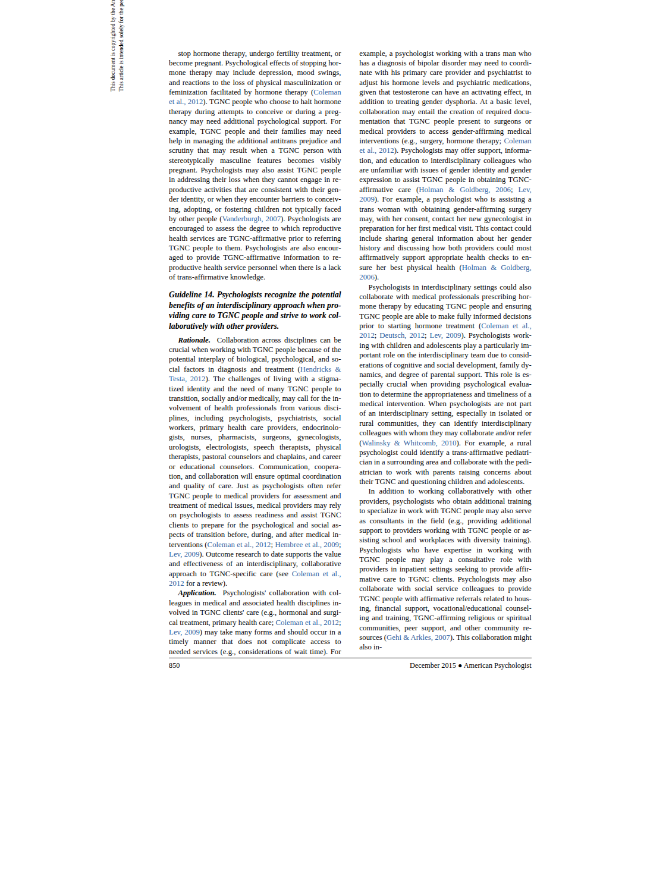This document is copyrighted by the American Psychological Association or one of its allied publishers. This article is intended solely for the personal use of the individual user and is not to be disseminated broadly.
stop hormone therapy, undergo fertility treatment, or become pregnant. Psychological effects of stopping hormone therapy may include depression, mood swings, and reactions to the loss of physical masculinization or feminization facilitated by hormone therapy (Coleman et al., 2012). TGNC people who choose to halt hormone therapy during attempts to conceive or during a pregnancy may need additional psychological support. For example, TGNC people and their families may need help in managing the additional antitrans prejudice and scrutiny that may result when a TGNC person with stereotypically masculine features becomes visibly pregnant. Psychologists may also assist TGNC people in addressing their loss when they cannot engage in reproductive activities that are consistent with their gender identity, or when they encounter barriers to conceiving, adopting, or fostering children not typically faced by other people (Vanderburgh, 2007). Psychologists are encouraged to assess the degree to which reproductive health services are TGNC-affirmative prior to referring TGNC people to them. Psychologists are also encouraged to provide TGNC-affirmative information to reproductive health service personnel when there is a lack of trans-affirmative knowledge.
Guideline 14. Psychologists recognize the potential benefits of an interdisciplinary approach when providing care to TGNC people and strive to work collaboratively with other providers.
Rationale. Collaboration across disciplines can be crucial when working with TGNC people because of the potential interplay of biological, psychological, and social factors in diagnosis and treatment (Hendricks & Testa, 2012). The challenges of living with a stigmatized identity and the need of many TGNC people to transition, socially and/or medically, may call for the involvement of health professionals from various disciplines, including psychologists, psychiatrists, social workers, primary health care providers, endocrinologists, nurses, pharmacists, surgeons, gynecologists, urologists, electrologists, speech therapists, physical therapists, pastoral counselors and chaplains, and career or educational counselors. Communication, cooperation, and collaboration will ensure optimal coordination and quality of care. Just as psychologists often refer TGNC people to medical providers for assessment and treatment of medical issues, medical providers may rely on psychologists to assess readiness and assist TGNC clients to prepare for the psychological and social aspects of transition before, during, and after medical interventions (Coleman et al., 2012; Hembree et al., 2009; Lev, 2009). Outcome research to date supports the value and effectiveness of an interdisciplinary, collaborative approach to TGNC-specific care (see Coleman et al., 2012 for a review).
Application. Psychologists' collaboration with colleagues in medical and associated health disciplines involved in TGNC clients' care (e.g., hormonal and surgical treatment, primary health care; Coleman et al., 2012; Lev, 2009) may take many forms and should occur in a timely manner that does not complicate access to needed services (e.g., considerations of wait time). For example, a psychologist working with a trans man who has a diagnosis of bipolar disorder may need to coordinate with his primary care provider and psychiatrist to adjust his hormone levels and psychiatric medications, given that testosterone can have an activating effect, in addition to treating gender dysphoria. At a basic level, collaboration may entail the creation of required documentation that TGNC people present to surgeons or medical providers to access gender-affirming medical interventions (e.g., surgery, hormone therapy; Coleman et al., 2012). Psychologists may offer support, information, and education to interdisciplinary colleagues who are unfamiliar with issues of gender identity and gender expression to assist TGNC people in obtaining TGNC-affirmative care (Holman & Goldberg, 2006; Lev, 2009). For example, a psychologist who is assisting a trans woman with obtaining gender-affirming surgery may, with her consent, contact her new gynecologist in preparation for her first medical visit. This contact could include sharing general information about her gender history and discussing how both providers could most affirmatively support appropriate health checks to ensure her best physical health (Holman & Goldberg, 2006).
Psychologists in interdisciplinary settings could also collaborate with medical professionals prescribing hormone therapy by educating TGNC people and ensuring TGNC people are able to make fully informed decisions prior to starting hormone treatment (Coleman et al., 2012; Deutsch, 2012; Lev, 2009). Psychologists working with children and adolescents play a particularly important role on the interdisciplinary team due to considerations of cognitive and social development, family dynamics, and degree of parental support. This role is especially crucial when providing psychological evaluation to determine the appropriateness and timeliness of a medical intervention. When psychologists are not part of an interdisciplinary setting, especially in isolated or rural communities, they can identify interdisciplinary colleagues with whom they may collaborate and/or refer (Walinsky & Whitcomb, 2010). For example, a rural psychologist could identify a trans-affirmative pediatrician in a surrounding area and collaborate with the pediatrician to work with parents raising concerns about their TGNC and questioning children and adolescents.
In addition to working collaboratively with other providers, psychologists who obtain additional training to specialize in work with TGNC people may also serve as consultants in the field (e.g., providing additional support to providers working with TGNC people or assisting school and workplaces with diversity training). Psychologists who have expertise in working with TGNC people may play a consultative role with providers in inpatient settings seeking to provide affirmative care to TGNC clients. Psychologists may also collaborate with social service colleagues to provide TGNC people with affirmative referrals related to housing, financial support, vocational/educational counseling and training, TGNC-affirming religious or spiritual communities, peer support, and other community resources (Gehi & Arkles, 2007). This collaboration might also in-
850 December 2015 ● American Psychologist